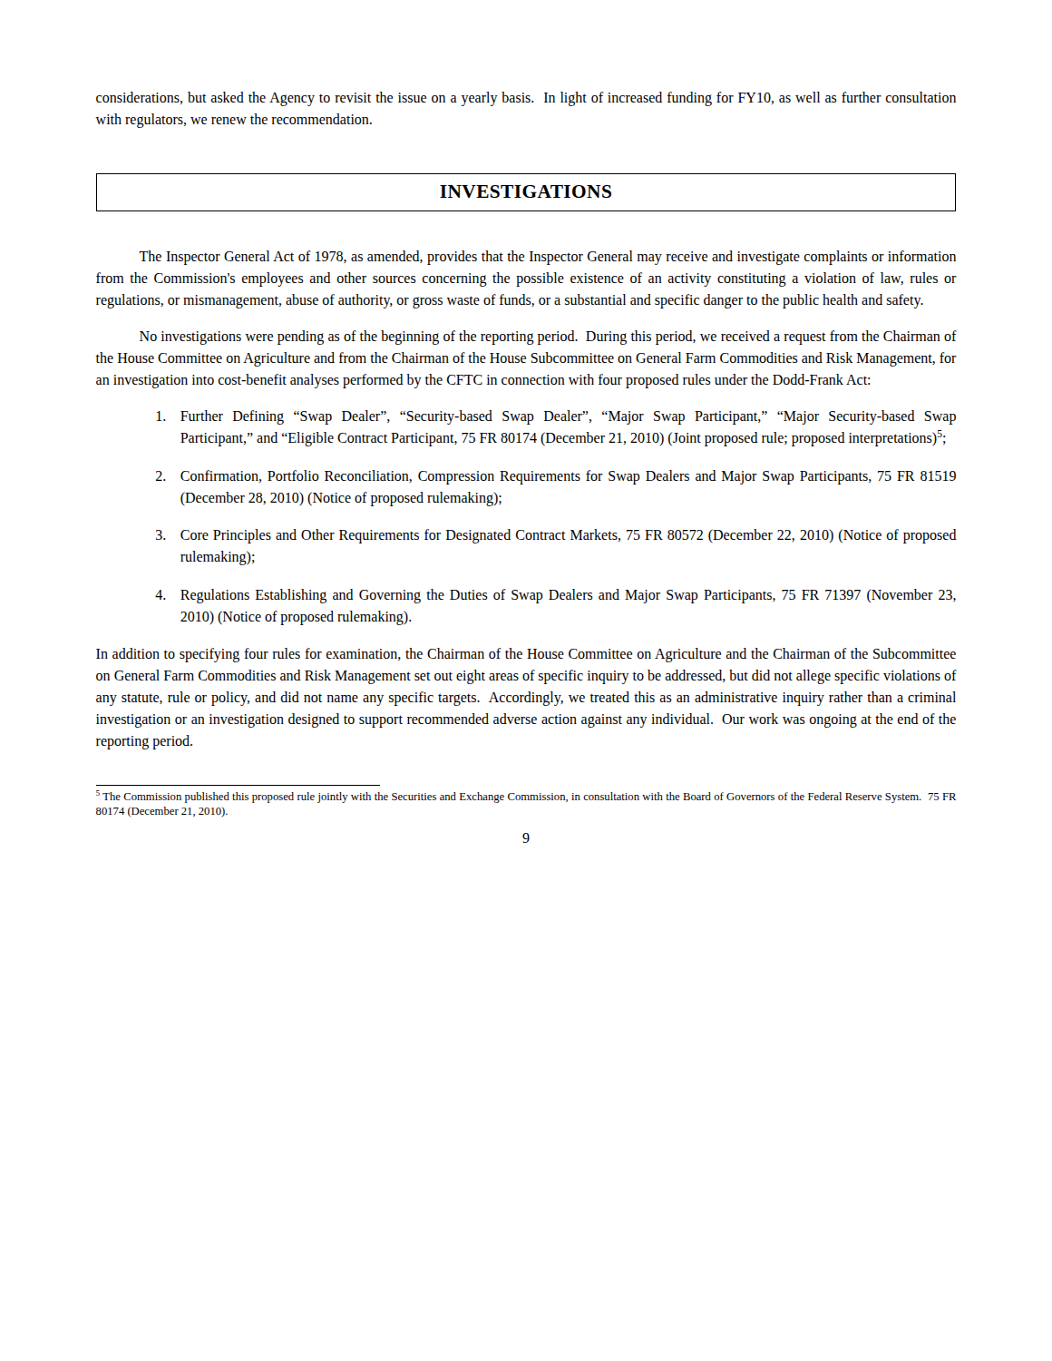considerations, but asked the Agency to revisit the issue on a yearly basis. In light of increased funding for FY10, as well as further consultation with regulators, we renew the recommendation.
INVESTIGATIONS
The Inspector General Act of 1978, as amended, provides that the Inspector General may receive and investigate complaints or information from the Commission's employees and other sources concerning the possible existence of an activity constituting a violation of law, rules or regulations, or mismanagement, abuse of authority, or gross waste of funds, or a substantial and specific danger to the public health and safety.
No investigations were pending as of the beginning of the reporting period. During this period, we received a request from the Chairman of the House Committee on Agriculture and from the Chairman of the House Subcommittee on General Farm Commodities and Risk Management, for an investigation into cost-benefit analyses performed by the CFTC in connection with four proposed rules under the Dodd-Frank Act:
Further Defining “Swap Dealer”, “Security-based Swap Dealer”, “Major Swap Participant,” “Major Security-based Swap Participant,” and “Eligible Contract Participant, 75 FR 80174 (December 21, 2010) (Joint proposed rule; proposed interpretations)5;
Confirmation, Portfolio Reconciliation, Compression Requirements for Swap Dealers and Major Swap Participants, 75 FR 81519 (December 28, 2010) (Notice of proposed rulemaking);
Core Principles and Other Requirements for Designated Contract Markets, 75 FR 80572 (December 22, 2010) (Notice of proposed rulemaking);
Regulations Establishing and Governing the Duties of Swap Dealers and Major Swap Participants, 75 FR 71397 (November 23, 2010) (Notice of proposed rulemaking).
In addition to specifying four rules for examination, the Chairman of the House Committee on Agriculture and the Chairman of the Subcommittee on General Farm Commodities and Risk Management set out eight areas of specific inquiry to be addressed, but did not allege specific violations of any statute, rule or policy, and did not name any specific targets. Accordingly, we treated this as an administrative inquiry rather than a criminal investigation or an investigation designed to support recommended adverse action against any individual. Our work was ongoing at the end of the reporting period.
5 The Commission published this proposed rule jointly with the Securities and Exchange Commission, in consultation with the Board of Governors of the Federal Reserve System. 75 FR 80174 (December 21, 2010).
9